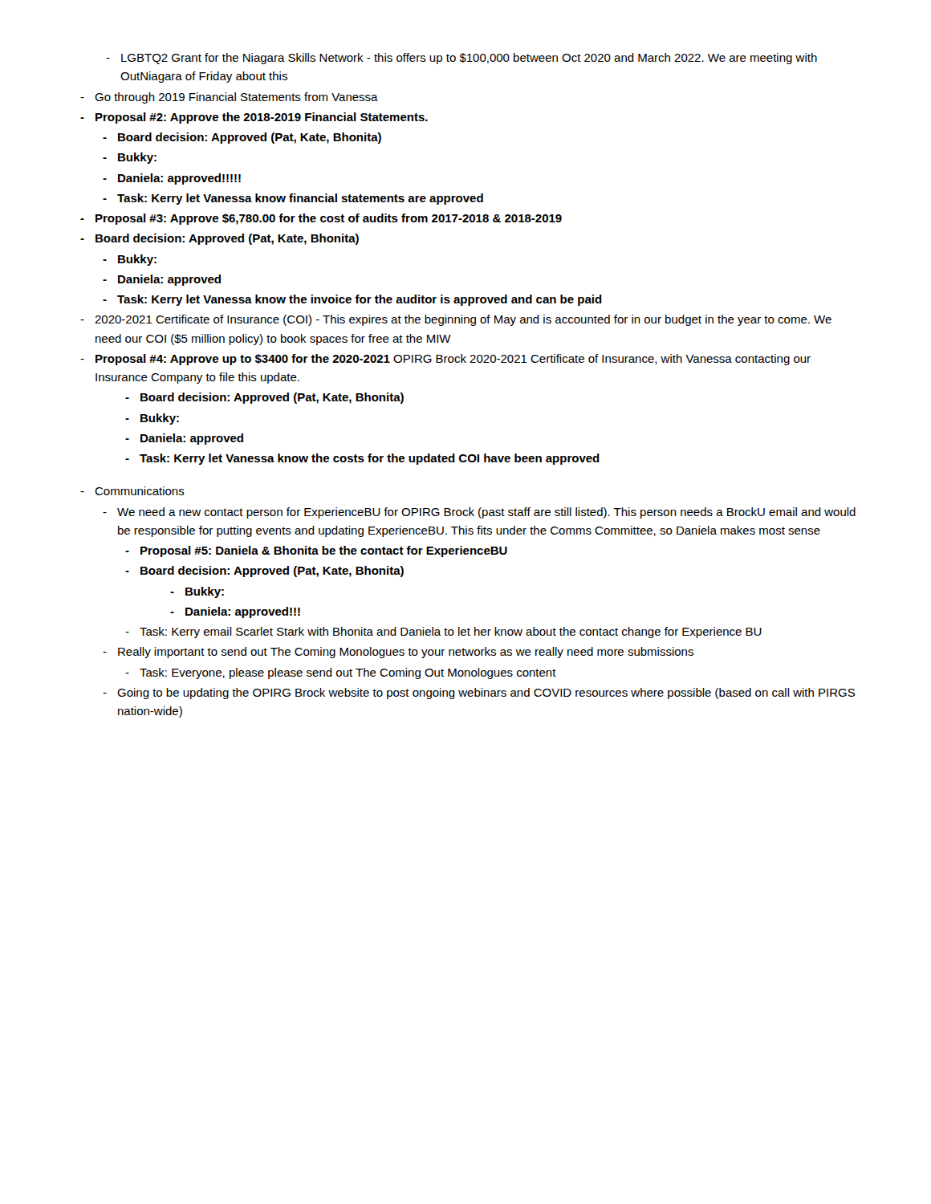LGBTQ2 Grant for the Niagara Skills Network - this offers up to $100,000 between Oct 2020 and March 2022. We are meeting with OutNiagara of Friday about this
Go through 2019 Financial Statements from Vanessa
Proposal #2: Approve the 2018-2019 Financial Statements.
Board decision: Approved (Pat, Kate, Bhonita)
Bukky:
Daniela: approved!!!!!
Task: Kerry let Vanessa know financial statements are approved
Proposal #3: Approve $6,780.00 for the cost of audits from 2017-2018 & 2018-2019
Board decision: Approved (Pat, Kate, Bhonita)
Bukky:
Daniela: approved
Task: Kerry let Vanessa know the invoice for the auditor is approved and can be paid
2020-2021 Certificate of Insurance (COI) - This expires at the beginning of May and is accounted for in our budget in the year to come. We need our COI ($5 million policy) to book spaces for free at the MIW
Proposal #4: Approve up to $3400 for the 2020-2021 OPIRG Brock 2020-2021 Certificate of Insurance, with Vanessa contacting our Insurance Company to file this update.
Board decision: Approved (Pat, Kate, Bhonita)
Bukky:
Daniela: approved
Task: Kerry let Vanessa know the costs for the updated COI have been approved
Communications
We need a new contact person for ExperienceBU for OPIRG Brock (past staff are still listed). This person needs a BrockU email and would be responsible for putting events and updating ExperienceBU. This fits under the Comms Committee, so Daniela makes most sense
Proposal #5: Daniela & Bhonita be the contact for ExperienceBU
Board decision: Approved (Pat, Kate, Bhonita)
Bukky:
Daniela: approved!!!
Task: Kerry email Scarlet Stark with Bhonita and Daniela to let her know about the contact change for Experience BU
Really important to send out The Coming Monologues to your networks as we really need more submissions
Task: Everyone, please please send out The Coming Out Monologues content
Going to be updating the OPIRG Brock website to post ongoing webinars and COVID resources where possible (based on call with PIRGS nation-wide)